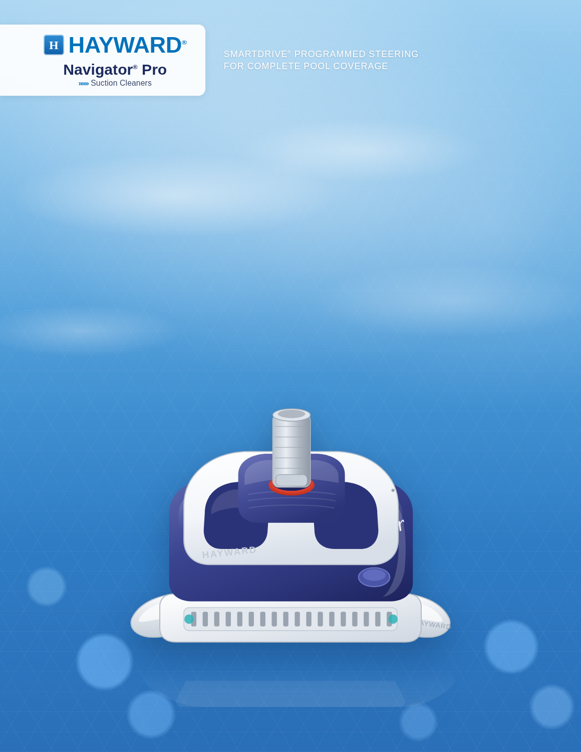H
HAYWARD®
Navigator® Pro
»»»Suction Cleaners
SmartDrive® programmed steering
for complete pool coverage
HAYWARD navigator PRO HAYWARD
Hayward Navigator Pro suction pool cleaner with white and navy housing, flexible hose connection on top, and wide cleaning skirt.